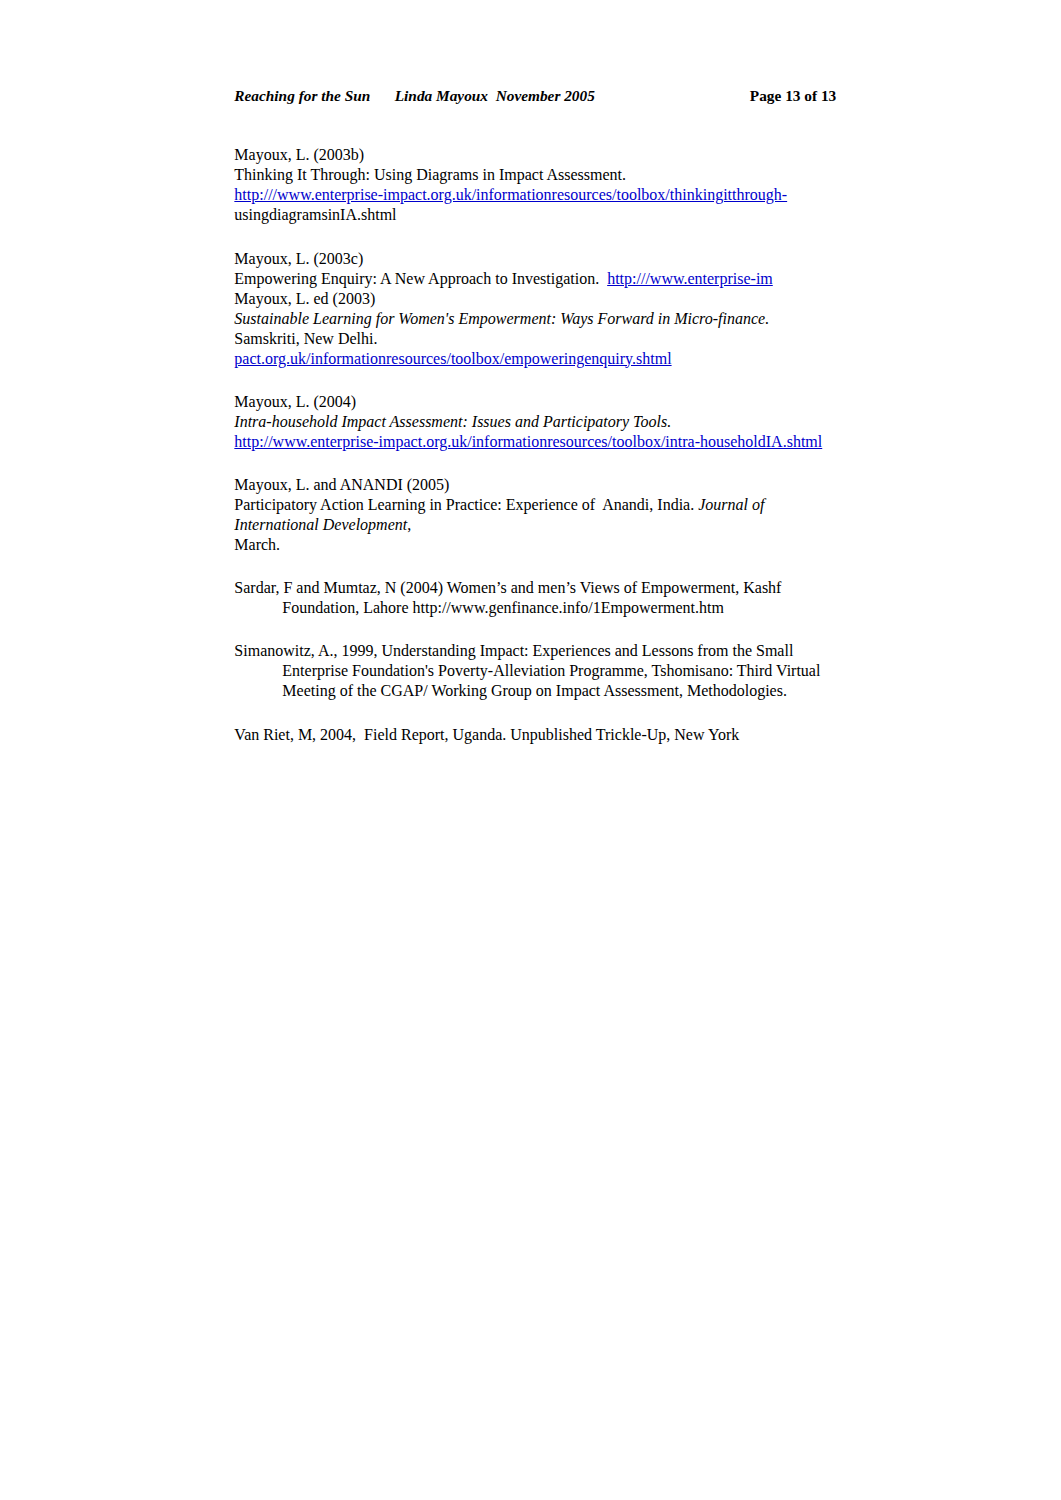Reaching for the Sun Linda Mayoux November 2005 Page 13 of 13
Mayoux, L. (2003b)
Thinking It Through: Using Diagrams in Impact Assessment.
http:///www.enterprise-impact.org.uk/informationresources/toolbox/thinkingitthrough-
usingdiagramsinIA.shtml
Mayoux, L. (2003c)
Empowering Enquiry: A New Approach to Investigation. http:///www.enterprise-im
Mayoux, L. ed (2003)
Sustainable Learning for Women's Empowerment: Ways Forward in Micro-finance. Samskriti, New Delhi.
pact.org.uk/informationresources/toolbox/empoweringenquiry.shtml
Mayoux, L. (2004)
Intra-household Impact Assessment: Issues and Participatory Tools.
http://www.enterprise-impact.org.uk/informationresources/toolbox/intra-householdIA.shtml
Mayoux, L. and ANANDI (2005)
Participatory Action Learning in Practice: Experience of Anandi, India. Journal of International Development,
March.
Sardar, F and Mumtaz, N (2004) Women’s and men’s Views of Empowerment, Kashf Foundation, Lahore http://www.genfinance.info/1Empowerment.htm
Simanowitz, A., 1999, Understanding Impact: Experiences and Lessons from the Small Enterprise Foundation's Poverty-Alleviation Programme, Tshomisano: Third Virtual Meeting of the CGAP/ Working Group on Impact Assessment, Methodologies.
Van Riet, M, 2004, Field Report, Uganda. Unpublished Trickle-Up, New York